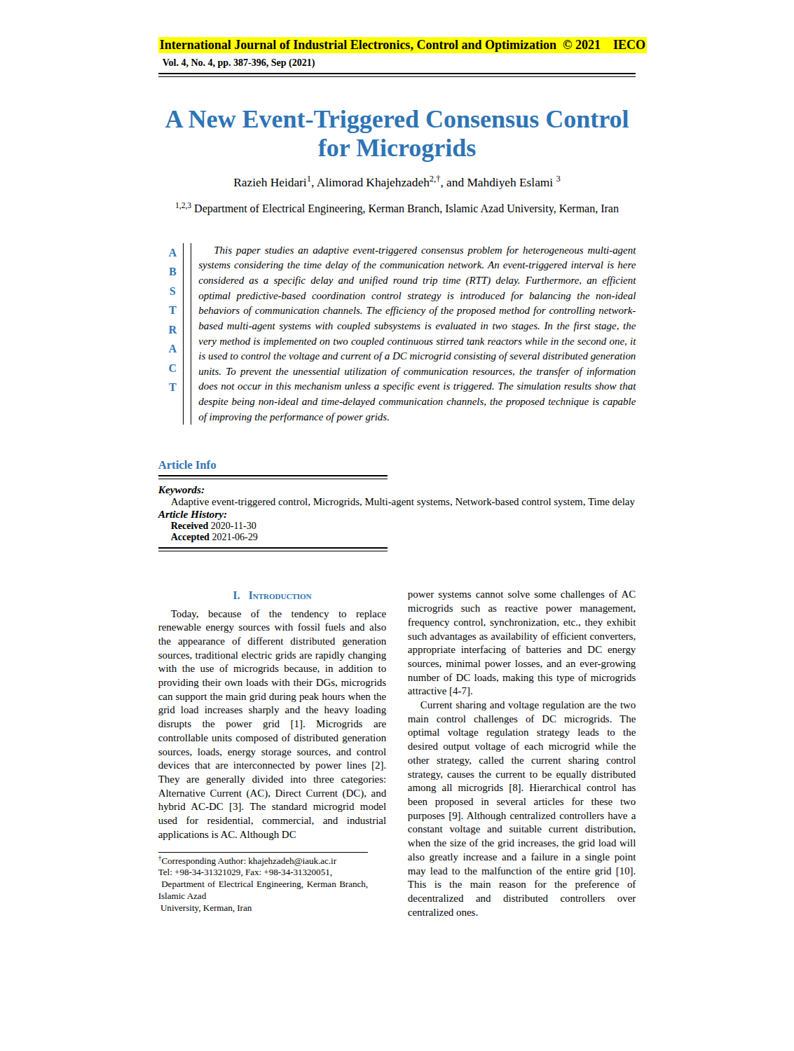International Journal of Industrial Electronics, Control and Optimization © 2021IECO
Vol. 4, No. 4, pp. 387-396, Sep (2021)
A New Event-Triggered Consensus Control for Microgrids
Razieh Heidari1, Alimorad Khajehzadeh2,†, and Mahdiyeh Eslami 3
1,2,3 Department of Electrical Engineering, Kerman Branch, Islamic Azad University, Kerman, Iran
A
B
S
T
R
A
C
T
This paper studies an adaptive event-triggered consensus problem for heterogeneous multi-agent systems considering the time delay of the communication network. An event-triggered interval is here considered as a specific delay and unified round trip time (RTT) delay. Furthermore, an efficient optimal predictive-based coordination control strategy is introduced for balancing the non-ideal behaviors of communication channels. The efficiency of the proposed method for controlling network-based multi-agent systems with coupled subsystems is evaluated in two stages. In the first stage, the very method is implemented on two coupled continuous stirred tank reactors while in the second one, it is used to control the voltage and current of a DC microgrid consisting of several distributed generation units. To prevent the unessential utilization of communication resources, the transfer of information does not occur in this mechanism unless a specific event is triggered. The simulation results show that despite being non-ideal and time-delayed communication channels, the proposed technique is capable of improving the performance of power grids.
Article Info
Keywords:
Adaptive event-triggered control, Microgrids, Multi-agent systems, Network-based control system, Time delay
Article History:
Received 2020-11-30
Accepted 2021-06-29
I. Introduction
Today, because of the tendency to replace renewable energy sources with fossil fuels and also the appearance of different distributed generation sources, traditional electric grids are rapidly changing with the use of microgrids because, in addition to providing their own loads with their DGs, microgrids can support the main grid during peak hours when the grid load increases sharply and the heavy loading disrupts the power grid [1]. Microgrids are controllable units composed of distributed generation sources, loads, energy storage sources, and control devices that are interconnected by power lines [2]. They are generally divided into three categories: Alternative Current (AC), Direct Current (DC), and hybrid AC-DC [3]. The standard microgrid model used for residential, commercial, and industrial applications is AC. Although DC
†Corresponding Author: khajehzadeh@iauk.ac.ir
Tel: +98-34-31321029, Fax: +98-34-31320051,
Department of Electrical Engineering, Kerman Branch, Islamic Azad
University, Kerman, Iran
power systems cannot solve some challenges of AC microgrids such as reactive power management, frequency control, synchronization, etc., they exhibit such advantages as availability of efficient converters, appropriate interfacing of batteries and DC energy sources, minimal power losses, and an ever-growing number of DC loads, making this type of microgrids attractive [4-7].
Current sharing and voltage regulation are the two main control challenges of DC microgrids. The optimal voltage regulation strategy leads to the desired output voltage of each microgrid while the other strategy, called the current sharing control strategy, causes the current to be equally distributed among all microgrids [8]. Hierarchical control has been proposed in several articles for these two purposes [9]. Although centralized controllers have a constant voltage and suitable current distribution, when the size of the grid increases, the grid load will also greatly increase and a failure in a single point may lead to the malfunction of the entire grid [10]. This is the main reason for the preference of decentralized and distributed controllers over centralized ones.